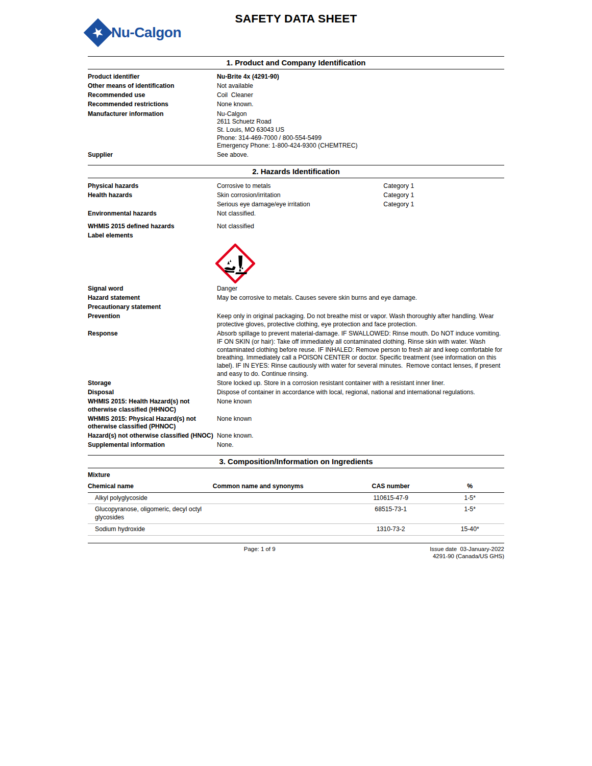SAFETY DATA SHEET
Nu-Calgon
1. Product and Company Identification
| Product identifier | Nu-Brite 4x (4291-90) |
| Other means of identification | Not available |
| Recommended use | Coil Cleaner |
| Recommended restrictions | None known. |
| Manufacturer information | Nu-Calgon 2611 Schuetz Road St. Louis, MO 63043 US Phone: 314-469-7000 / 800-554-5499 Emergency Phone: 1-800-424-9300 (CHEMTREC) |
| Supplier | See above. |
2. Hazards Identification
| Physical hazards | Corrosive to metals | Category 1 |
| Health hazards | Skin corrosion/irritation | Category 1 |
| | Serious eye damage/eye irritation | Category 1 |
| Environmental hazards | Not classified. |
| WHMIS 2015 defined hazards | Not classified |
| Label elements | |
| Signal word | Danger |
| Hazard statement | May be corrosive to metals. Causes severe skin burns and eye damage. |
| Precautionary statement | |
| Prevention | Keep only in original packaging. Do not breathe mist or vapor. Wash thoroughly after handling. Wear protective gloves, protective clothing, eye protection and face protection. |
| Response | Absorb spillage to prevent material-damage. IF SWALLOWED: Rinse mouth. Do NOT induce vomiting. IF ON SKIN (or hair): Take off immediately all contaminated clothing. Rinse skin with water. Wash contaminated clothing before reuse. IF INHALED: Remove person to fresh air and keep comfortable for breathing. Immediately call a POISON CENTER or doctor. Specific treatment (see information on this label). IF IN EYES: Rinse cautiously with water for several minutes. Remove contact lenses, if present and easy to do. Continue rinsing. |
| Storage | Store locked up. Store in a corrosion resistant container with a resistant inner liner. |
| Disposal | Dispose of container in accordance with local, regional, national and international regulations. |
| WHMIS 2015: Health Hazard(s) not otherwise classified (HHNOC) | None known |
| WHMIS 2015: Physical Hazard(s) not otherwise classified (PHNOC) | None known |
| Hazard(s) not otherwise classified (HNOC) | None known. |
| Supplemental information | None. |
3. Composition/Information on Ingredients
Mixture
| Chemical name | Common name and synonyms | CAS number | % |
| --- | --- | --- | --- |
| Alkyl polyglycoside | | 110615-47-9 | 1-5* |
| Glucopyranose, oligomeric, decyl octyl glycosides | | 68515-73-1 | 1-5* |
| Sodium hydroxide | | 1310-73-2 | 15-40* |
Page: 1 of 9
Issue date 03-January-2022
4291-90 (Canada/US GHS)